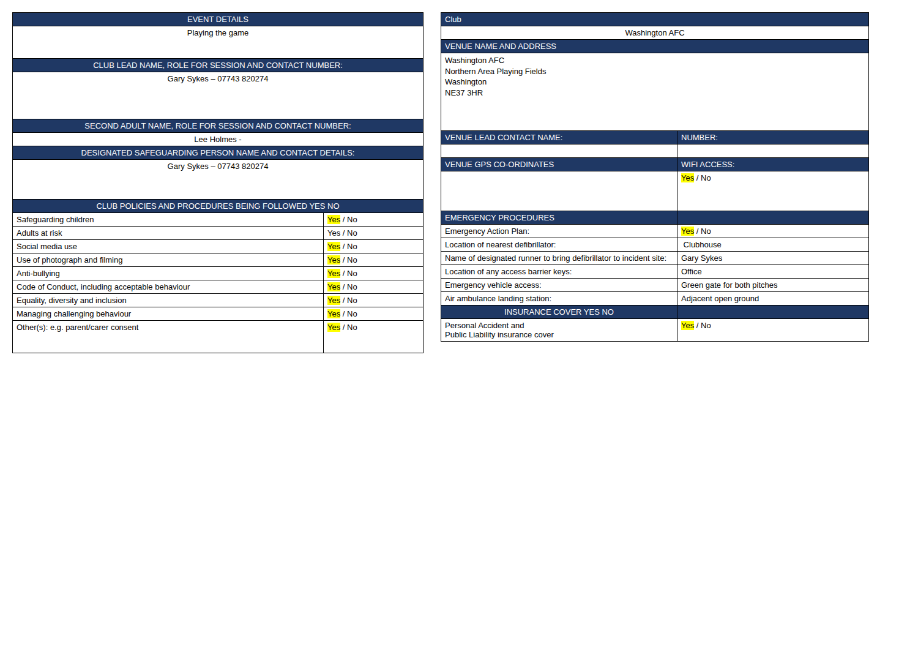| / EVENT DETAILS / / Playing the game / / CLUB LEAD NAME, ROLE FOR SESSION AND CONTACT NUMBER: / / Gary Sykes – 07743 820274 / / SECOND ADULT NAME, ROLE FOR SESSION AND CONTACT NUMBER: / / Lee Holmes - / / DESIGNATED SAFEGUARDING PERSON NAME AND CONTACT DETAILS: / / Gary Sykes – 07743 820274 / / CLUB POLICIES AND PROCEDURES BEING FOLLOWED YES NO / / Safeguarding children / Yes / No / / Adults at risk / Yes / No / / Social media use / Yes / No / / Use of photograph and filming / Yes / No / / Anti-bullying / Yes / No / / Code of Conduct, including acceptable behaviour / Yes / No / / Equality, diversity and inclusion / Yes / No / / Managing challenging behaviour / Yes / No / / Other(s): e.g. parent/carer consent / Yes / No / | | / Club / / Washington AFC / / VENUE NAME AND ADDRESS / / Washington AFC Northern Area Playing Fields Washington NE37 3HR / / VENUE LEAD CONTACT NAME: / NUMBER: / / VENUE GPS CO-ORDINATES / WIFI ACCESS: / / / Yes / No / / EMERGENCY PROCEDURES / / / Emergency Action Plan: / Yes / No / / Location of nearest defibrillator: / Clubhouse / / Name of designated runner to bring defibrillator to incident site: / Gary Sykes / / Location of any access barrier keys: / Office / / Emergency vehicle access: / Green gate for both pitches / / Air ambulance landing station: / Adjacent open ground / / INSURANCE COVER YES NO / / / Personal Accident and Public Liability insurance cover / Yes / No / |